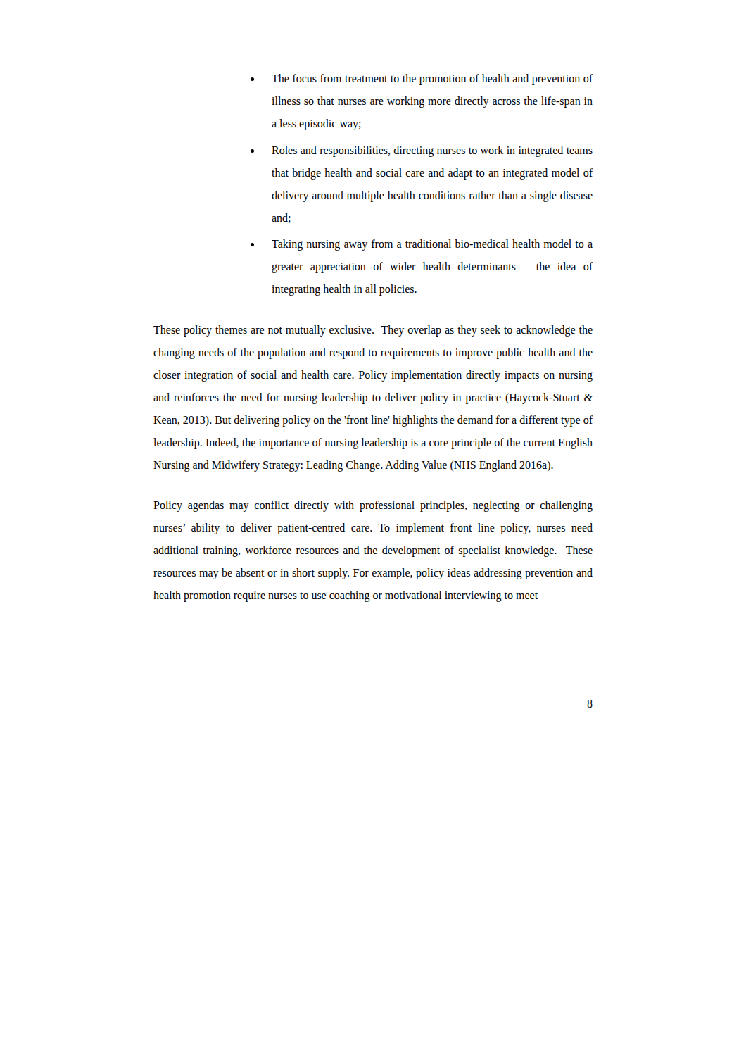The focus from treatment to the promotion of health and prevention of illness so that nurses are working more directly across the life-span in a less episodic way;
Roles and responsibilities, directing nurses to work in integrated teams that bridge health and social care and adapt to an integrated model of delivery around multiple health conditions rather than a single disease and;
Taking nursing away from a traditional bio-medical health model to a greater appreciation of wider health determinants – the idea of integrating health in all policies.
These policy themes are not mutually exclusive. They overlap as they seek to acknowledge the changing needs of the population and respond to requirements to improve public health and the closer integration of social and health care. Policy implementation directly impacts on nursing and reinforces the need for nursing leadership to deliver policy in practice (Haycock-Stuart & Kean, 2013). But delivering policy on the 'front line' highlights the demand for a different type of leadership. Indeed, the importance of nursing leadership is a core principle of the current English Nursing and Midwifery Strategy: Leading Change. Adding Value (NHS England 2016a).
Policy agendas may conflict directly with professional principles, neglecting or challenging nurses’ ability to deliver patient-centred care. To implement front line policy, nurses need additional training, workforce resources and the development of specialist knowledge. These resources may be absent or in short supply. For example, policy ideas addressing prevention and health promotion require nurses to use coaching or motivational interviewing to meet
8